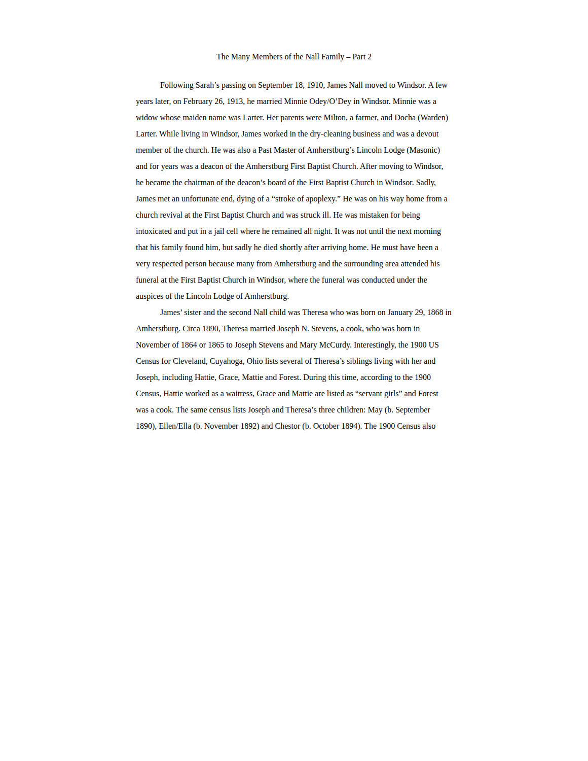The Many Members of the Nall Family – Part 2
Following Sarah’s passing on September 18, 1910, James Nall moved to Windsor. A few years later, on February 26, 1913, he married Minnie Odey/O’Dey in Windsor. Minnie was a widow whose maiden name was Larter. Her parents were Milton, a farmer, and Docha (Warden) Larter. While living in Windsor, James worked in the dry-cleaning business and was a devout member of the church. He was also a Past Master of Amherstburg’s Lincoln Lodge (Masonic) and for years was a deacon of the Amherstburg First Baptist Church. After moving to Windsor, he became the chairman of the deacon’s board of the First Baptist Church in Windsor. Sadly, James met an unfortunate end, dying of a “stroke of apoplexy.” He was on his way home from a church revival at the First Baptist Church and was struck ill. He was mistaken for being intoxicated and put in a jail cell where he remained all night. It was not until the next morning that his family found him, but sadly he died shortly after arriving home. He must have been a very respected person because many from Amherstburg and the surrounding area attended his funeral at the First Baptist Church in Windsor, where the funeral was conducted under the auspices of the Lincoln Lodge of Amherstburg.
James’ sister and the second Nall child was Theresa who was born on January 29, 1868 in Amherstburg. Circa 1890, Theresa married Joseph N. Stevens, a cook, who was born in November of 1864 or 1865 to Joseph Stevens and Mary McCurdy. Interestingly, the 1900 US Census for Cleveland, Cuyahoga, Ohio lists several of Theresa’s siblings living with her and Joseph, including Hattie, Grace, Mattie and Forest. During this time, according to the 1900 Census, Hattie worked as a waitress, Grace and Mattie are listed as “servant girls” and Forest was a cook. The same census lists Joseph and Theresa’s three children: May (b. September 1890), Ellen/Ella (b. November 1892) and Chestor (b. October 1894). The 1900 Census also